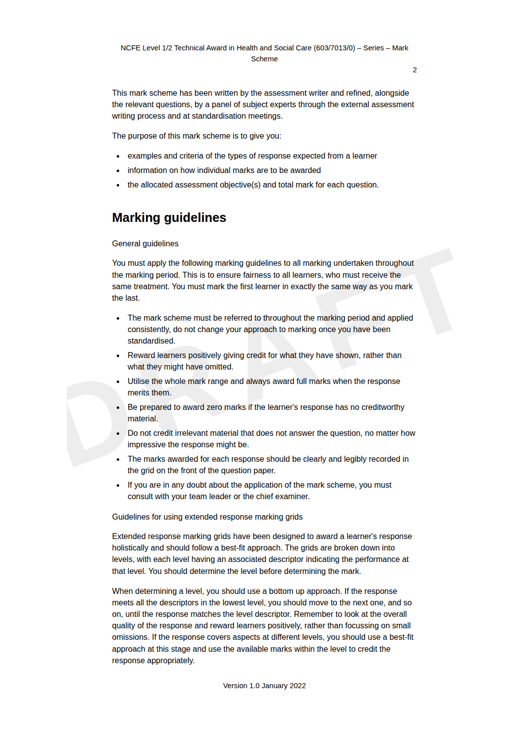DRAFT
NCFE Level 1/2 Technical Award in Health and Social Care (603/7013/0) – Series – Mark Scheme 2
This mark scheme has been written by the assessment writer and refined, alongside the relevant questions, by a panel of subject experts through the external assessment writing process and at standardisation meetings.
The purpose of this mark scheme is to give you:
examples and criteria of the types of response expected from a learner
information on how individual marks are to be awarded
the allocated assessment objective(s) and total mark for each question.
Marking guidelines
General guidelines
You must apply the following marking guidelines to all marking undertaken throughout the marking period. This is to ensure fairness to all learners, who must receive the same treatment. You must mark the first learner in exactly the same way as you mark the last.
The mark scheme must be referred to throughout the marking period and applied consistently, do not change your approach to marking once you have been standardised.
Reward learners positively giving credit for what they have shown, rather than what they might have omitted.
Utilise the whole mark range and always award full marks when the response merits them.
Be prepared to award zero marks if the learner's response has no creditworthy material.
Do not credit irrelevant material that does not answer the question, no matter how impressive the response might be.
The marks awarded for each response should be clearly and legibly recorded in the grid on the front of the question paper.
If you are in any doubt about the application of the mark scheme, you must consult with your team leader or the chief examiner.
Guidelines for using extended response marking grids
Extended response marking grids have been designed to award a learner's response holistically and should follow a best-fit approach. The grids are broken down into levels, with each level having an associated descriptor indicating the performance at that level. You should determine the level before determining the mark.
When determining a level, you should use a bottom up approach. If the response meets all the descriptors in the lowest level, you should move to the next one, and so on, until the response matches the level descriptor. Remember to look at the overall quality of the response and reward learners positively, rather than focussing on small omissions. If the response covers aspects at different levels, you should use a best-fit approach at this stage and use the available marks within the level to credit the response appropriately.
Version 1.0 January 2022